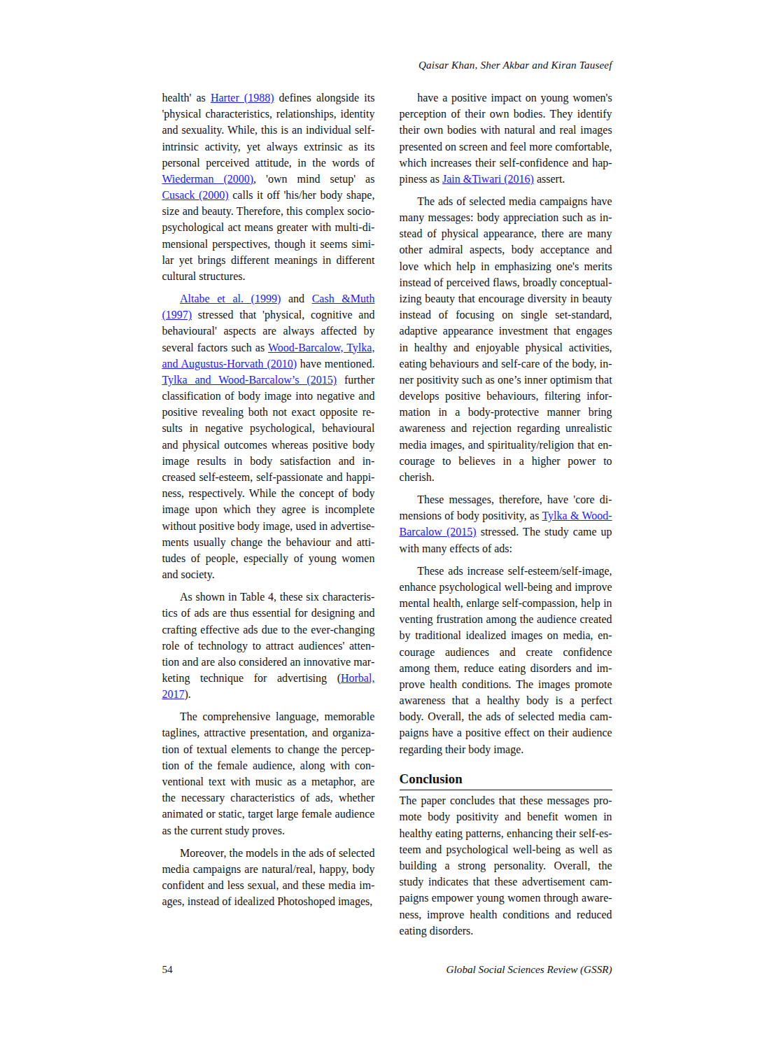Qaisar Khan, Sher Akbar and Kiran Tauseef
health' as Harter (1988) defines alongside its 'physical characteristics, relationships, identity and sexuality. While, this is an individual self-intrinsic activity, yet always extrinsic as its personal perceived attitude, in the words of Wiederman (2000), 'own mind setup' as Cusack (2000) calls it off 'his/her body shape, size and beauty. Therefore, this complex socio-psychological act means greater with multi-dimensional perspectives, though it seems similar yet brings different meanings in different cultural structures.
Altabe et al. (1999) and Cash &Muth (1997) stressed that 'physical, cognitive and behavioural' aspects are always affected by several factors such as Wood-Barcalow, Tylka, and Augustus-Horvath (2010) have mentioned. Tylka and Wood-Barcalow’s (2015) further classification of body image into negative and positive revealing both not exact opposite results in negative psychological, behavioural and physical outcomes whereas positive body image results in body satisfaction and increased self-esteem, self-passionate and happiness, respectively. While the concept of body image upon which they agree is incomplete without positive body image, used in advertisements usually change the behaviour and attitudes of people, especially of young women and society.
As shown in Table 4, these six characteristics of ads are thus essential for designing and crafting effective ads due to the ever-changing role of technology to attract audiences' attention and are also considered an innovative marketing technique for advertising (Horbal, 2017).
The comprehensive language, memorable taglines, attractive presentation, and organization of textual elements to change the perception of the female audience, along with conventional text with music as a metaphor, are the necessary characteristics of ads, whether animated or static, target large female audience as the current study proves.
Moreover, the models in the ads of selected media campaigns are natural/real, happy, body confident and less sexual, and these media images, instead of idealized Photoshoped images,
have a positive impact on young women's perception of their own bodies. They identify their own bodies with natural and real images presented on screen and feel more comfortable, which increases their self-confidence and happiness as Jain &Tiwari (2016) assert.
The ads of selected media campaigns have many messages: body appreciation such as instead of physical appearance, there are many other admiral aspects, body acceptance and love which help in emphasizing one's merits instead of perceived flaws, broadly conceptualizing beauty that encourage diversity in beauty instead of focusing on single set-standard, adaptive appearance investment that engages in healthy and enjoyable physical activities, eating behaviours and self-care of the body, inner positivity such as one’s inner optimism that develops positive behaviours, filtering information in a body-protective manner bring awareness and rejection regarding unrealistic media images, and spirituality/religion that encourage to believes in a higher power to cherish.
These messages, therefore, have 'core dimensions of body positivity, as Tylka & Wood-Barcalow (2015) stressed. The study came up with many effects of ads:
These ads increase self-esteem/self-image, enhance psychological well-being and improve mental health, enlarge self-compassion, help in venting frustration among the audience created by traditional idealized images on media, encourage audiences and create confidence among them, reduce eating disorders and improve health conditions. The images promote awareness that a healthy body is a perfect body. Overall, the ads of selected media campaigns have a positive effect on their audience regarding their body image.
Conclusion
The paper concludes that these messages promote body positivity and benefit women in healthy eating patterns, enhancing their self-esteem and psychological well-being as well as building a strong personality. Overall, the study indicates that these advertisement campaigns empower young women through awareness, improve health conditions and reduced eating disorders.
54 Global Social Sciences Review (GSSR)